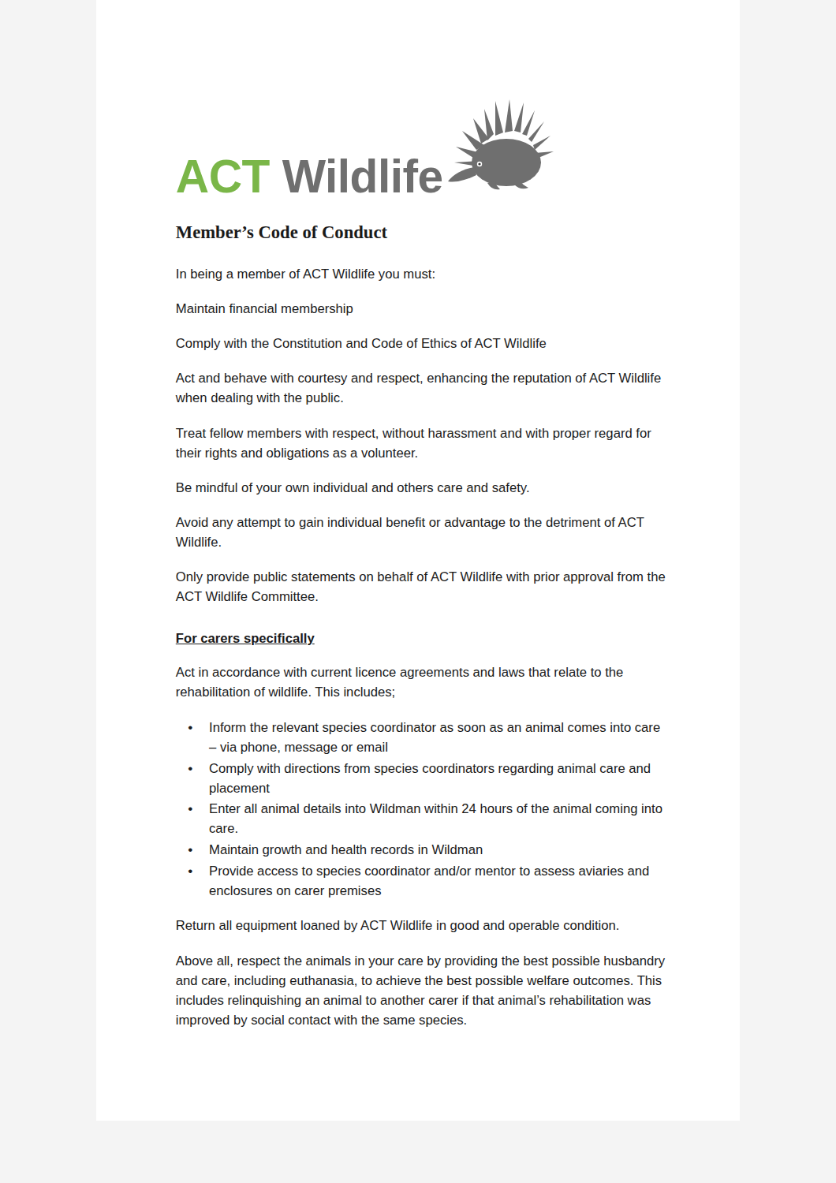ACT Wildlife
Member’s Code of Conduct
In being a member of ACT Wildlife you must:
Maintain financial membership
Comply with the Constitution and Code of Ethics of ACT Wildlife
Act and behave with courtesy and respect, enhancing the reputation of ACT Wildlife when dealing with the public.
Treat fellow members with respect, without harassment and with proper regard for their rights and obligations as a volunteer.
Be mindful of your own individual and others care and safety.
Avoid any attempt to gain individual benefit or advantage to the detriment of ACT Wildlife.
Only provide public statements on behalf of ACT Wildlife with prior approval from the ACT Wildlife Committee.
For carers specifically
Act in accordance with current licence agreements and laws that relate to the rehabilitation of wildlife. This includes;
Inform the relevant species coordinator as soon as an animal comes into care – via phone, message or email
Comply with directions from species coordinators regarding animal care and placement
Enter all animal details into Wildman within 24 hours of the animal coming into care.
Maintain growth and health records in Wildman
Provide access to species coordinator and/or mentor to assess aviaries and enclosures on carer premises
Return all equipment loaned by ACT Wildlife in good and operable condition.
Above all, respect the animals in your care by providing the best possible husbandry and care, including euthanasia, to achieve the best possible welfare outcomes. This includes relinquishing an animal to another carer if that animal’s rehabilitation was improved by social contact with the same species.